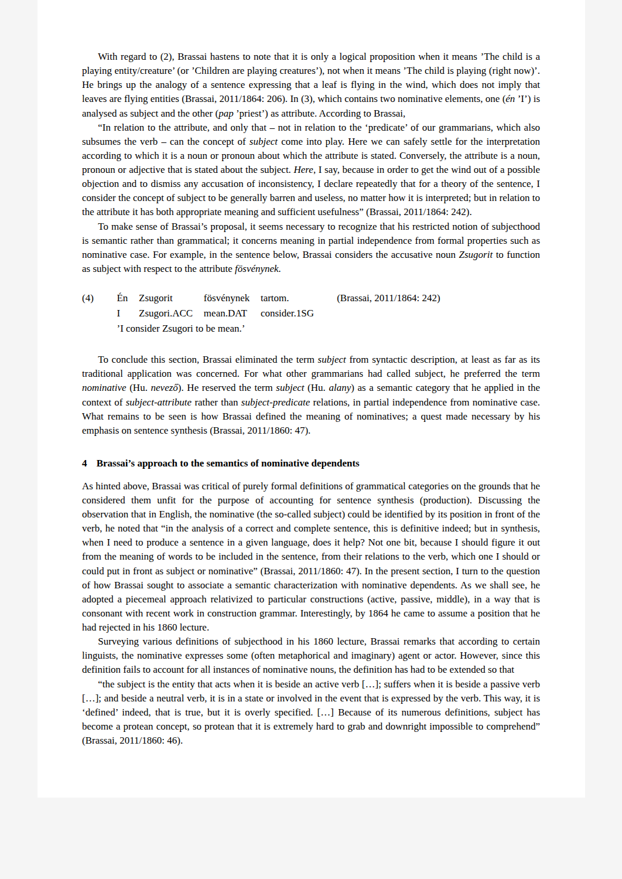With regard to (2), Brassai hastens to note that it is only a logical proposition when it means ’The child is a playing entity/creature’ (or ’Children are playing creatures’), not when it means ’The child is playing (right now)’. He brings up the analogy of a sentence expressing that a leaf is flying in the wind, which does not imply that leaves are flying entities (Brassai, 2011/1864: 206). In (3), which contains two nominative elements, one (én ’I’) is analysed as subject and the other (pap ’priest’) as attribute. According to Brassai,
“In relation to the attribute, and only that – not in relation to the ‘predicate’ of our grammarians, which also subsumes the verb – can the concept of subject come into play. Here we can safely settle for the interpretation according to which it is a noun or pronoun about which the attribute is stated. Conversely, the attribute is a noun, pronoun or adjective that is stated about the subject. Here, I say, because in order to get the wind out of a possible objection and to dismiss any accusation of inconsistency, I declare repeatedly that for a theory of the sentence, I consider the concept of subject to be generally barren and useless, no matter how it is interpreted; but in relation to the attribute it has both appropriate meaning and sufficient usefulness” (Brassai, 2011/1864: 242).
To make sense of Brassai’s proposal, it seems necessary to recognize that his restricted notion of subjecthood is semantic rather than grammatical; it concerns meaning in partial independence from formal properties such as nominative case. For example, in the sentence below, Brassai considers the accusative noun Zsugorit to function as subject with respect to the attribute fösvénynek.
| (4) | Én | Zsugorit | fösvénynek | tartom. | (Brassai, 2011/1864: 242) |
| | I | Zsugori. ACC | mean. DAT | consider.1 SG | |
| | ’I consider Zsugori to be mean.’ |
To conclude this section, Brassai eliminated the term subject from syntactic description, at least as far as its traditional application was concerned. For what other grammarians had called subject, he preferred the term nominative (Hu. nevező). He reserved the term subject (Hu. alany) as a semantic category that he applied in the context of subject-attribute rather than subject-predicate relations, in partial independence from nominative case. What remains to be seen is how Brassai defined the meaning of nominatives; a quest made necessary by his emphasis on sentence synthesis (Brassai, 2011/1860: 47).
4 Brassai’s approach to the semantics of nominative dependents
As hinted above, Brassai was critical of purely formal definitions of grammatical categories on the grounds that he considered them unfit for the purpose of accounting for sentence synthesis (production). Discussing the observation that in English, the nominative (the so-called subject) could be identified by its position in front of the verb, he noted that “in the analysis of a correct and complete sentence, this is definitive indeed; but in synthesis, when I need to produce a sentence in a given language, does it help? Not one bit, because I should figure it out from the meaning of words to be included in the sentence, from their relations to the verb, which one I should or could put in front as subject or nominative” (Brassai, 2011/1860: 47). In the present section, I turn to the question of how Brassai sought to associate a semantic characterization with nominative dependents. As we shall see, he adopted a piecemeal approach relativized to particular constructions (active, passive, middle), in a way that is consonant with recent work in construction grammar. Interestingly, by 1864 he came to assume a position that he had rejected in his 1860 lecture.
Surveying various definitions of subjecthood in his 1860 lecture, Brassai remarks that according to certain linguists, the nominative expresses some (often metaphorical and imaginary) agent or actor. However, since this definition fails to account for all instances of nominative nouns, the definition has had to be extended so that
“the subject is the entity that acts when it is beside an active verb […]; suffers when it is beside a passive verb […]; and beside a neutral verb, it is in a state or involved in the event that is expressed by the verb. This way, it is ‘defined’ indeed, that is true, but it is overly specified. […] Because of its numerous definitions, subject has become a protean concept, so protean that it is extremely hard to grab and downright impossible to comprehend” (Brassai, 2011/1860: 46).